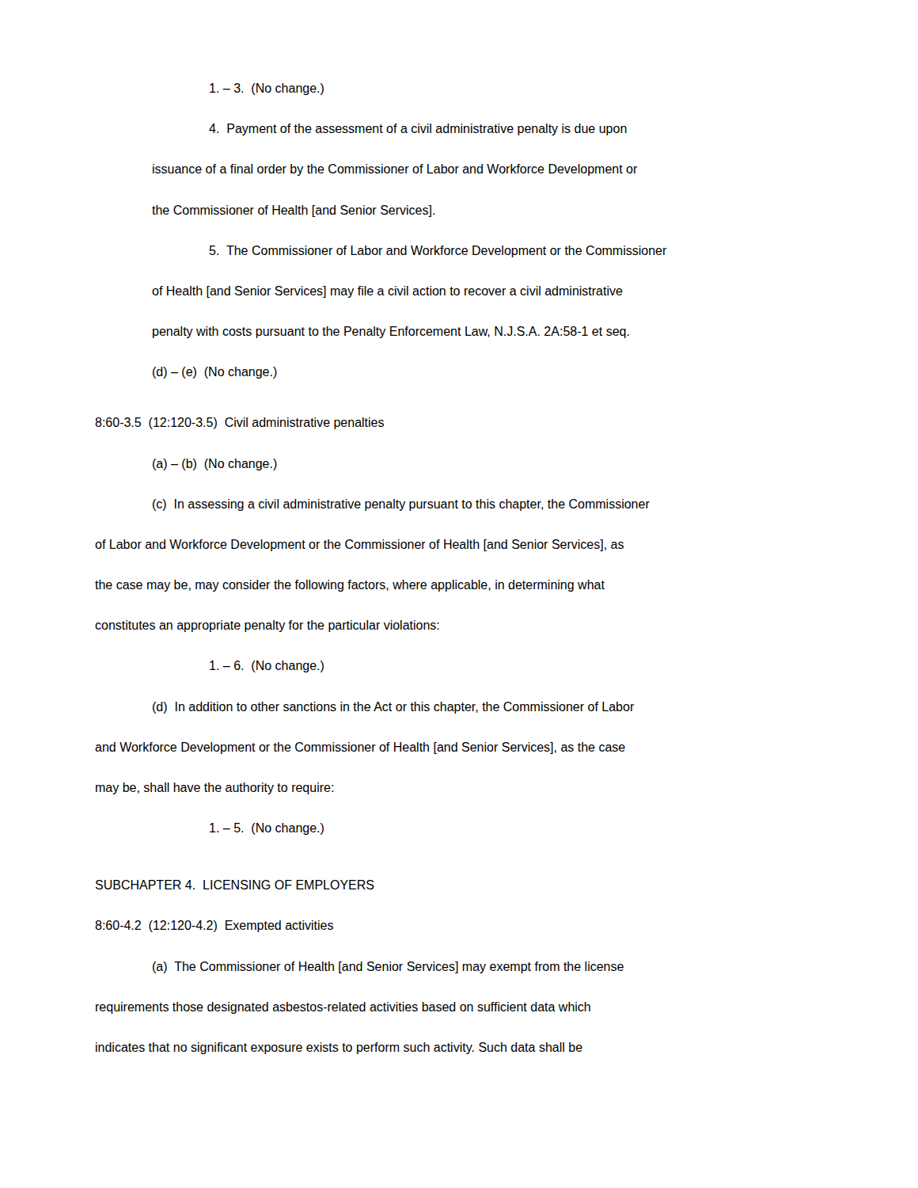1. – 3. (No change.)
4. Payment of the assessment of a civil administrative penalty is due upon
issuance of a final order by the Commissioner of Labor and Workforce Development or
the Commissioner of Health [and Senior Services].
5. The Commissioner of Labor and Workforce Development or the Commissioner
of Health [and Senior Services] may file a civil action to recover a civil administrative
penalty with costs pursuant to the Penalty Enforcement Law, N.J.S.A. 2A:58-1 et seq.
(d) – (e) (No change.)
8:60-3.5 (12:120-3.5) Civil administrative penalties
(a) – (b) (No change.)
(c) In assessing a civil administrative penalty pursuant to this chapter, the Commissioner
of Labor and Workforce Development or the Commissioner of Health [and Senior Services], as
the case may be, may consider the following factors, where applicable, in determining what
constitutes an appropriate penalty for the particular violations:
1. – 6. (No change.)
(d) In addition to other sanctions in the Act or this chapter, the Commissioner of Labor
and Workforce Development or the Commissioner of Health [and Senior Services], as the case
may be, shall have the authority to require:
1. – 5. (No change.)
SUBCHAPTER 4. LICENSING OF EMPLOYERS
8:60-4.2 (12:120-4.2) Exempted activities
(a) The Commissioner of Health [and Senior Services] may exempt from the license
requirements those designated asbestos-related activities based on sufficient data which
indicates that no significant exposure exists to perform such activity. Such data shall be